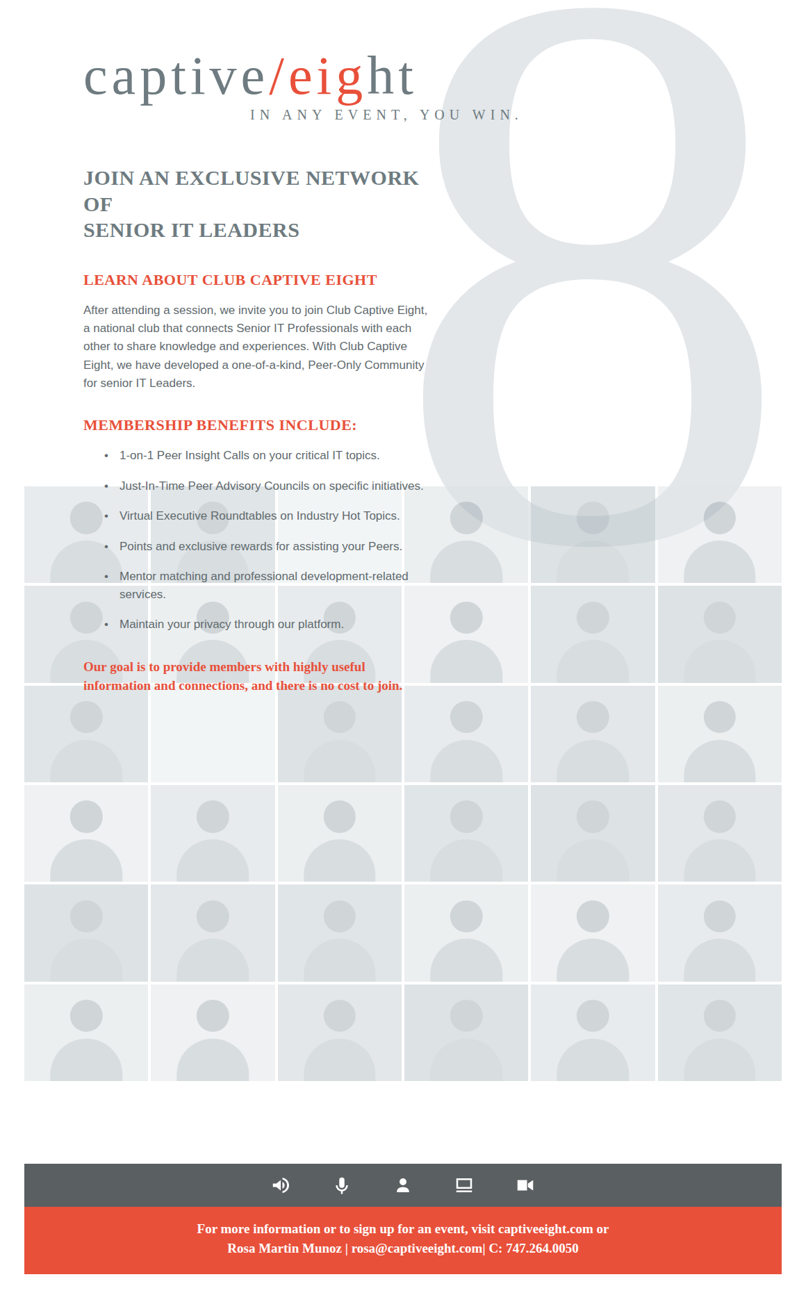8
captive/eight
IN ANY EVENT, YOU WIN.
Join an Exclusive Network of
Senior IT Leaders
Learn About Club Captive Eight
After attending a session, we invite you to join Club Captive Eight, a national club that connects Senior IT Professionals with each other to share knowledge and experiences. With Club Captive Eight, we have developed a one-of-a-kind, Peer-Only Community for senior IT Leaders.
Membership Benefits Include:
1-on-1 Peer Insight Calls on your critical IT topics.
Just-In-Time Peer Advisory Councils on specific initiatives.
Virtual Executive Roundtables on Industry Hot Topics.
Points and exclusive rewards for assisting your Peers.
Mentor matching and professional development-related services.
Maintain your privacy through our platform.
Our goal is to provide members with highly useful information and connections, and there is no cost to join.
For more information or to sign up for an event, visit captiveeight.com or
Rosa Martin Munoz | rosa@captiveeight.com| C: 747.264.0050